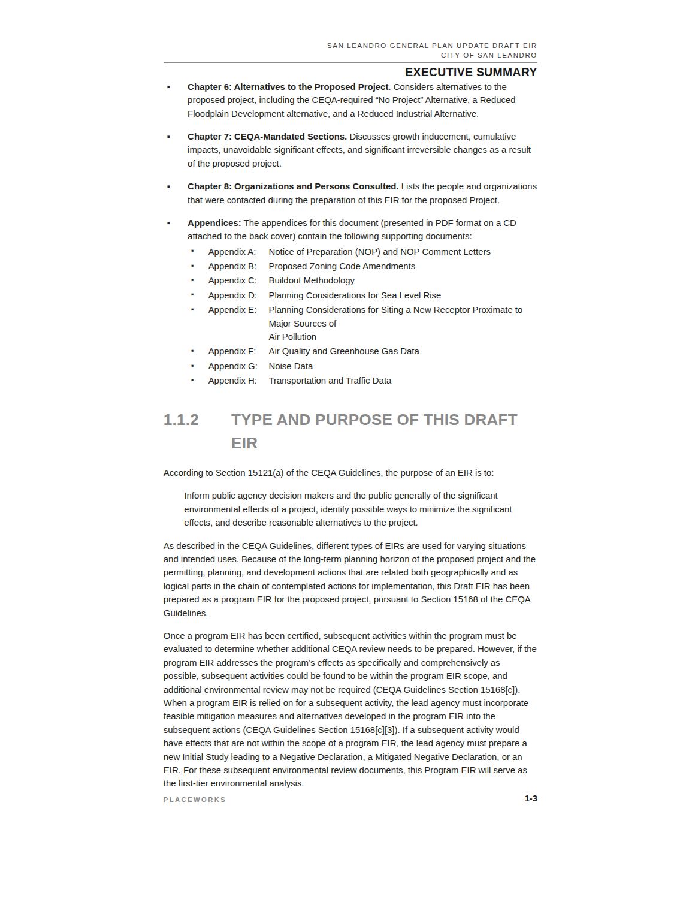San Leandro General Plan Update Draft EIR
City of San Leandro
EXECUTIVE SUMMARY
Chapter 6: Alternatives to the Proposed Project. Considers alternatives to the proposed project, including the CEQA-required “No Project” Alternative, a Reduced Floodplain Development alternative, and a Reduced Industrial Alternative.
Chapter 7: CEQA-Mandated Sections. Discusses growth inducement, cumulative impacts, unavoidable significant effects, and significant irreversible changes as a result of the proposed project.
Chapter 8: Organizations and Persons Consulted. Lists the people and organizations that were contacted during the preparation of this EIR for the proposed Project.
Appendices: The appendices for this document (presented in PDF format on a CD attached to the back cover) contain the following supporting documents:
Appendix A: Notice of Preparation (NOP) and NOP Comment Letters
Appendix B: Proposed Zoning Code Amendments
Appendix C: Buildout Methodology
Appendix D: Planning Considerations for Sea Level Rise
Appendix E: Planning Considerations for Siting a New Receptor Proximate to Major Sources of
Air Pollution
Appendix F: Air Quality and Greenhouse Gas Data
Appendix G: Noise Data
Appendix H: Transportation and Traffic Data
1.1.2 TYPE AND PURPOSE OF THIS DRAFT EIR
According to Section 15121(a) of the CEQA Guidelines, the purpose of an EIR is to:
Inform public agency decision makers and the public generally of the significant environmental effects of a project, identify possible ways to minimize the significant effects, and describe reasonable alternatives to the project.
As described in the CEQA Guidelines, different types of EIRs are used for varying situations and intended uses. Because of the long-term planning horizon of the proposed project and the permitting, planning, and development actions that are related both geographically and as logical parts in the chain of contemplated actions for implementation, this Draft EIR has been prepared as a program EIR for the proposed project, pursuant to Section 15168 of the CEQA Guidelines.
Once a program EIR has been certified, subsequent activities within the program must be evaluated to determine whether additional CEQA review needs to be prepared. However, if the program EIR addresses the program’s effects as specifically and comprehensively as possible, subsequent activities could be found to be within the program EIR scope, and additional environmental review may not be required (CEQA Guidelines Section 15168[c]). When a program EIR is relied on for a subsequent activity, the lead agency must incorporate feasible mitigation measures and alternatives developed in the program EIR into the subsequent actions (CEQA Guidelines Section 15168[c][3]). If a subsequent activity would have effects that are not within the scope of a program EIR, the lead agency must prepare a new Initial Study leading to a Negative Declaration, a Mitigated Negative Declaration, or an EIR. For these subsequent environmental review documents, this Program EIR will serve as the first-tier environmental analysis.
PLACEWORKS
1-3